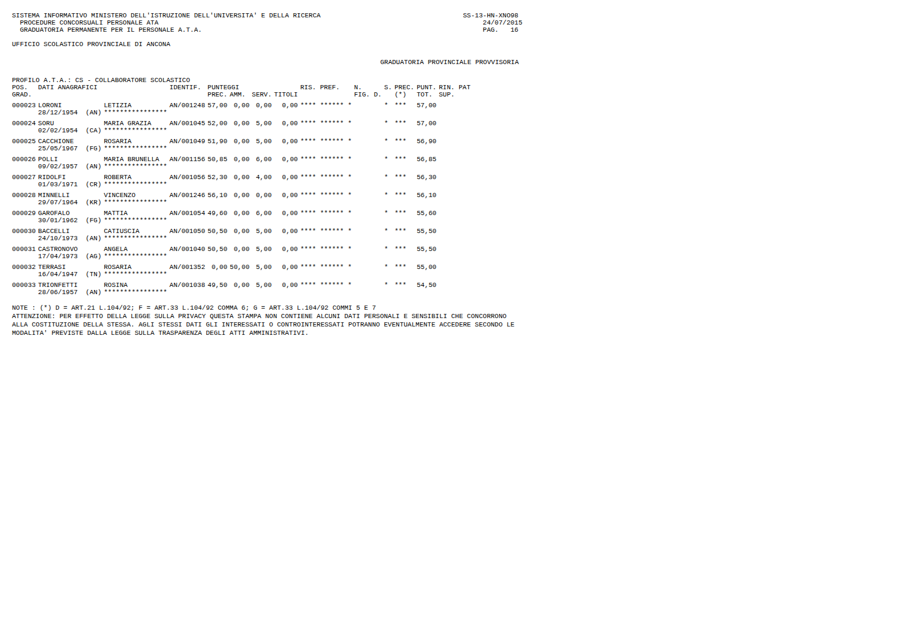SISTEMA INFORMATIVO MINISTERO DELL'ISTRUZIONE DELL'UNIVERSITA' E DELLA RICERCA SS-13-HN-XNO98
PROCEDURE CONCORSUALI PERSONALE ATA 24/07/2015
GRADUATORIA PERMANENTE PER IL PERSONALE A.T.A. PAG. 16
UFFICIO SCOLASTICO PROVINCIALE DI ANCONA
GRADUATORIA PROVINCIALE PROVVISORIA
| PROFILO A.T.A.: CS - COLLABORATORE SCOLASTICO |
| POS. | DATI ANAGRAFICI | | IDENTIF. | PUNTEGGI | RIS. PREF. | N. | S. | PREC. | PUNT. | RIN. PAT |
| GRAD. | | | | PREC. | AMM. | SERV. | TITOLI | | FIG. D. | | (*) | TOT. | SUP. |
| 000023 | LORONI | LETIZIA | AN/001248 | 57,00 | 0,00 | 0,00 | 0,00 | **** ****** * | | * | *** | 57,00 | |
| | 28/12/1954 (AN) | **************** | | | | | | | | | | | |
| 000024 | SORU | MARIA GRAZIA | AN/001045 | 52,00 | 0,00 | 5,00 | 0,00 | **** ****** * | | * | *** | 57,00 | |
| | 02/02/1954 (CA) | **************** | | | | | | | | | | | |
| 000025 | CACCHIONE | ROSARIA | AN/001049 | 51,90 | 0,00 | 5,00 | 0,00 | **** ****** * | | * | *** | 56,90 | |
| | 25/05/1967 (FG) | **************** | | | | | | | | | | | |
| 000026 | POLLI | MARIA BRUNELLA | AN/001156 | 50,85 | 0,00 | 6,00 | 0,00 | **** ****** * | | * | *** | 56,85 | |
| | 09/02/1957 (AN) | **************** | | | | | | | | | | | |
| 000027 | RIDOLFI | ROBERTA | AN/001056 | 52,30 | 0,00 | 4,00 | 0,00 | **** ****** * | | * | *** | 56,30 | |
| | 01/03/1971 (CR) | **************** | | | | | | | | | | | |
| 000028 | MINNELLI | VINCENZO | AN/001246 | 56,10 | 0,00 | 0,00 | 0,00 | **** ****** * | | * | *** | 56,10 | |
| | 29/07/1964 (KR) | **************** | | | | | | | | | | | |
| 000029 | GAROFALO | MATTIA | AN/001054 | 49,60 | 0,00 | 6,00 | 0,00 | **** ****** * | | * | *** | 55,60 | |
| | 30/01/1962 (FG) | **************** | | | | | | | | | | | |
| 000030 | BACCELLI | CATIUSCIA | AN/001050 | 50,50 | 0,00 | 5,00 | 0,00 | **** ****** * | | * | *** | 55,50 | |
| | 24/10/1973 (AN) | **************** | | | | | | | | | | | |
| 000031 | CASTRONOVO | ANGELA | AN/001040 | 50,50 | 0,00 | 5,00 | 0,00 | **** ****** * | | * | *** | 55,50 | |
| | 17/04/1973 (AG) | **************** | | | | | | | | | | | |
| 000032 | TERRASI | ROSARIA | AN/001352 | 0,00 | 50,00 | 5,00 | 0,00 | **** ****** * | | * | *** | 55,00 | |
| | 16/04/1947 (TN) | **************** | | | | | | | | | | | |
| 000033 | TRIONFETTI | ROSINA | AN/001038 | 49,50 | 0,00 | 5,00 | 0,00 | **** ****** * | | * | *** | 54,50 | |
| | 28/06/1957 (AN) | **************** | | | | | | | | | | | |
NOTE : (*) D = ART.21 L.104/92; F = ART.33 L.104/92 COMMA 6; G = ART.33 L.104/92 COMMI 5 E 7
ATTENZIONE: PER EFFETTO DELLA LEGGE SULLA PRIVACY QUESTA STAMPA NON CONTIENE ALCUNI DATI PERSONALI E SENSIBILI CHE CONCORRONO
ALLA COSTITUZIONE DELLA STESSA. AGLI STESSI DATI GLI INTERESSATI O CONTROINTERESSATI POTRANNO EVENTUALMENTE ACCEDERE SECONDO LE
MODALITA' PREVISTE DALLA LEGGE SULLA TRASPARENZA DEGLI ATTI AMMINISTRATIVI.